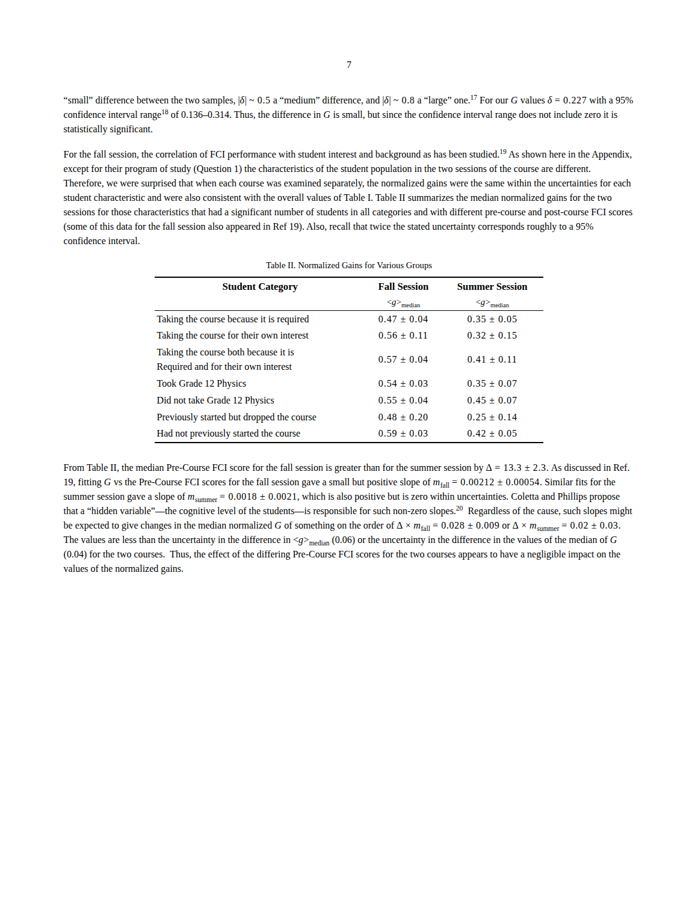7
“small” difference between the two samples, |δ| ~ 0.5 a “medium” difference, and |δ| ~ 0.8 a “large” one.17 For our G values δ = 0.227 with a 95% confidence interval range18 of 0.136–0.314. Thus, the difference in G is small, but since the confidence interval range does not include zero it is statistically significant.
For the fall session, the correlation of FCI performance with student interest and background as has been studied.19 As shown here in the Appendix, except for their program of study (Question 1) the characteristics of the student population in the two sessions of the course are different. Therefore, we were surprised that when each course was examined separately, the normalized gains were the same within the uncertainties for each student characteristic and were also consistent with the overall values of Table I. Table II summarizes the median normalized gains for the two sessions for those characteristics that had a significant number of students in all categories and with different pre-course and post-course FCI scores (some of this data for the fall session also appeared in Ref 19). Also, recall that twice the stated uncertainty corresponds roughly to a 95% confidence interval.
Table II. Normalized Gains for Various Groups
| Student Category | Fall Session | Summer Session |
| --- | --- | --- |
| | < g > median | < g > median |
| Taking the course because it is required | 0.47 ± 0.04 | 0.35 ± 0.05 |
| Taking the course for their own interest | 0.56 ± 0.11 | 0.32 ± 0.15 |
| Taking the course both because it is Required and for their own interest | 0.57 ± 0.04 | 0.41 ± 0.11 |
| Took Grade 12 Physics | 0.54 ± 0.03 | 0.35 ± 0.07 |
| Did not take Grade 12 Physics | 0.55 ± 0.04 | 0.45 ± 0.07 |
| Previously started but dropped the course | 0.48 ± 0.20 | 0.25 ± 0.14 |
| Had not previously started the course | 0.59 ± 0.03 | 0.42 ± 0.05 |
From Table II, the median Pre-Course FCI score for the fall session is greater than for the summer session by Δ = 13.3 ± 2.3. As discussed in Ref. 19, fitting G vs the Pre-Course FCI scores for the fall session gave a small but positive slope of mfall = 0.00212 ± 0.00054. Similar fits for the summer session gave a slope of msummer = 0.0018 ± 0.0021, which is also positive but is zero within uncertainties. Coletta and Phillips propose that a “hidden variable”—the cognitive level of the students—is responsible for such non-zero slopes.20 Regardless of the cause, such slopes might be expected to give changes in the median normalized G of something on the order of Δ × mfall = 0.028 ± 0.009 or Δ × msummer = 0.02 ± 0.03. The values are less than the uncertainty in the difference in <g>median (0.06) or the uncertainty in the difference in the values of the median of G (0.04) for the two courses. Thus, the effect of the differing Pre-Course FCI scores for the two courses appears to have a negligible impact on the values of the normalized gains.